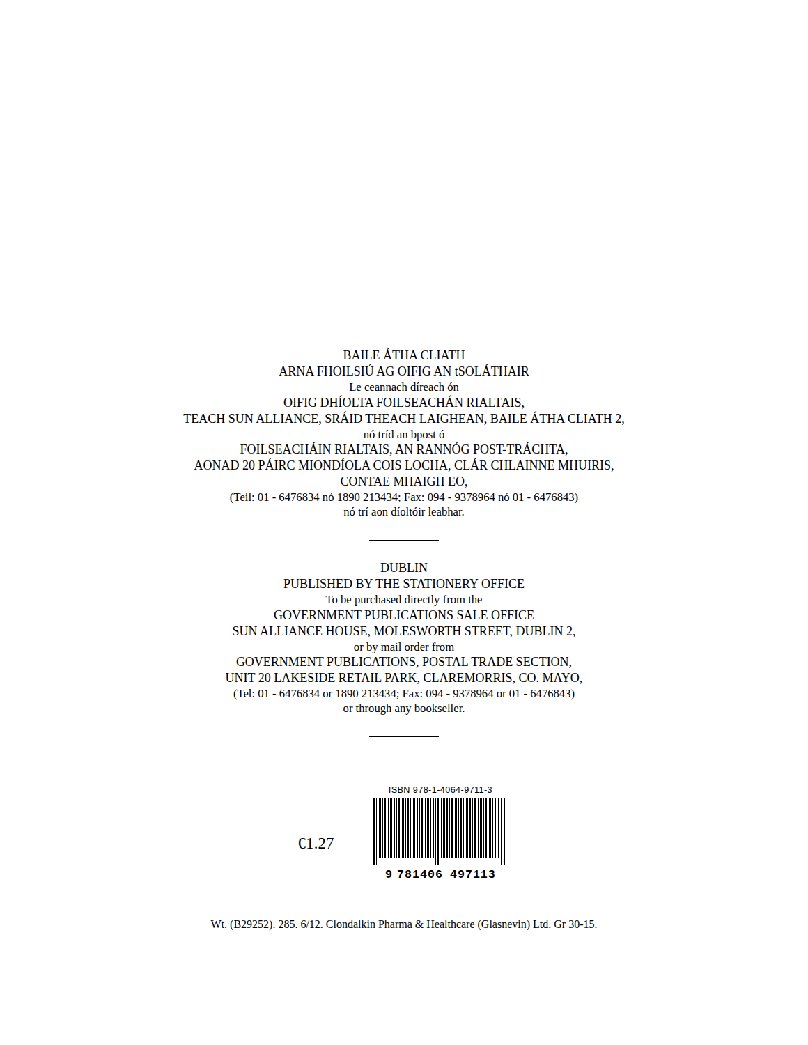BAILE ÁTHA CLIATH
ARNA FHOILSIÚ AG OIFIG AN tSOLÁTHAIR
Le ceannach díreach ón
OIFIG DHÍOLTA FOILSEACHÁN RIALTAIS,
TEACH SUN ALLIANCE, SRÁID THEACH LAIGHEAN, BAILE ÁTHA CLIATH 2,
nó tríd an bpost ó
FOILSEACHÁIN RIALTAIS, AN RANNÓG POST-TRÁCHTA,
AONAD 20 PÁIRC MIONDÍOLA COIS LOCHA, CLÁR CHLAINNE MHUIRIS,
CONTAE MHAIGH EO,
(Teil: 01 - 6476834 nó 1890 213434; Fax: 094 - 9378964 nó 01 - 6476843)
nó trí aon díoltóir leabhar.
DUBLIN
PUBLISHED BY THE STATIONERY OFFICE
To be purchased directly from the
GOVERNMENT PUBLICATIONS SALE OFFICE
SUN ALLIANCE HOUSE, MOLESWORTH STREET, DUBLIN 2,
or by mail order from
GOVERNMENT PUBLICATIONS, POSTAL TRADE SECTION,
UNIT 20 LAKESIDE RETAIL PARK, CLAREMORRIS, CO. MAYO,
(Tel: 01 - 6476834 or 1890 213434; Fax: 094 - 9378964 or 01 - 6476843)
or through any bookseller.
€1.27
ISBN 978-1-4064-9711-3
9781406497113
Wt. (B29252). 285. 6/12. Clondalkin Pharma & Healthcare (Glasnevin) Ltd. Gr 30-15.